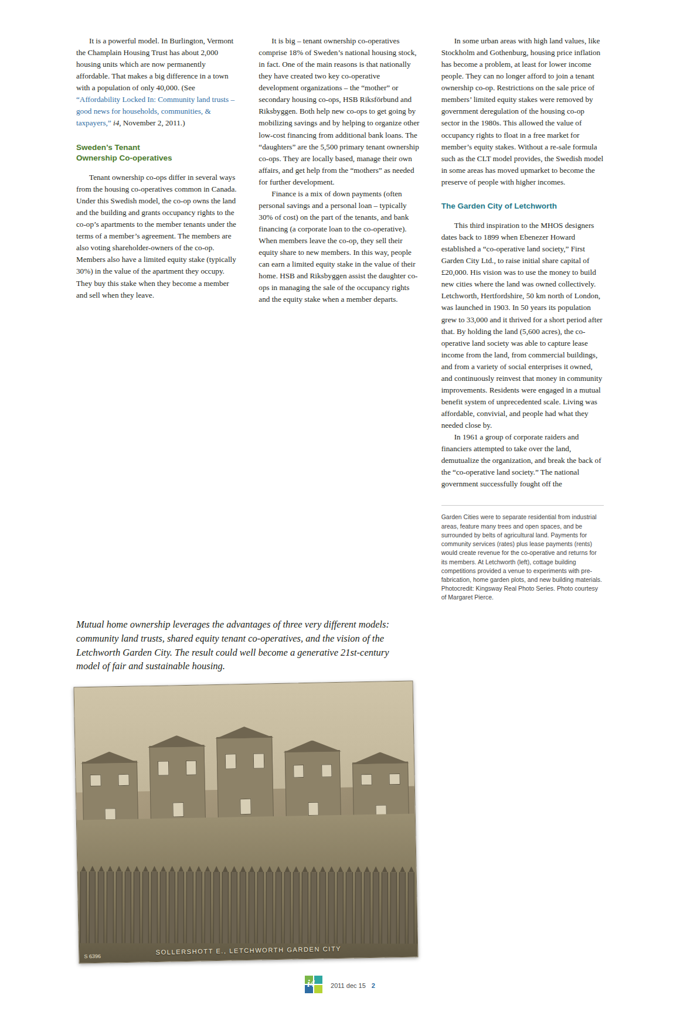It is a powerful model. In Burlington, Vermont the Champlain Housing Trust has about 2,000 housing units which are now permanently affordable. That makes a big difference in a town with a population of only 40,000. (See “Affordability Locked In: Community land trusts – good news for households, communities, & taxpayers,” i4, November 2, 2011.)
Sweden’s Tenant
Ownership Co-operatives
Tenant ownership co-ops differ in several ways from the housing co-operatives common in Canada. Under this Swedish model, the co-op owns the land and the building and grants occupancy rights to the co-op’s apartments to the member tenants under the terms of a member’s agreement. The members are also voting shareholder-owners of the co-op. Members also have a limited equity stake (typically 30%) in the value of the apartment they occupy. They buy this stake when they become a member and sell when they leave.
It is big – tenant ownership co-operatives comprise 18% of Sweden’s national housing stock, in fact. One of the main reasons is that nationally they have created two key co-operative development organizations – the “mother” or secondary housing co-ops, HSB Riksförbund and Riksbyggen. Both help new co-ops to get going by mobilizing savings and by helping to organize other low-cost financing from additional bank loans. The “daughters” are the 5,500 primary tenant ownership co-ops. They are locally based, manage their own affairs, and get help from the “mothers” as needed for further development.
Finance is a mix of down payments (often personal savings and a personal loan – typically 30% of cost) on the part of the tenants, and bank financing (a corporate loan to the co-operative). When members leave the co-op, they sell their equity share to new members. In this way, people can earn a limited equity stake in the value of their home. HSB and Riksbyggen assist the daughter co-ops in managing the sale of the occupancy rights and the equity stake when a member departs.
In some urban areas with high land values, like Stockholm and Gothenburg, housing price inflation has become a problem, at least for lower income people. They can no longer afford to join a tenant ownership co-op. Restrictions on the sale price of members’ limited equity stakes were removed by government deregulation of the housing co-op sector in the 1980s. This allowed the value of occupancy rights to float in a free market for member’s equity stakes. Without a re-sale formula such as the CLT model provides, the Swedish model in some areas has moved upmarket to become the preserve of people with higher incomes.
The Garden City of Letchworth
This third inspiration to the MHOS designers dates back to 1899 when Ebenezer Howard established a “co-operative land society,” First Garden City Ltd., to raise initial share capital of £20,000. His vision was to use the money to build new cities where the land was owned collectively. Letchworth, Hertfordshire, 50 km north of London, was launched in 1903. In 50 years its population grew to 33,000 and it thrived for a short period after that. By holding the land (5,600 acres), the co-operative land society was able to capture lease income from the land, from commercial buildings, and from a variety of social enterprises it owned, and continuously reinvest that money in community improvements. Residents were engaged in a mutual benefit system of unprecedented scale. Living was affordable, convivial, and people had what they needed close by.
In 1961 a group of corporate raiders and financiers attempted to take over the land, demutualize the organization, and break the back of the “co-operative land society.” The national government successfully fought off the
Garden Cities were to separate residential from industrial areas, feature many trees and open spaces, and be surrounded by belts of agricultural land. Payments for community services (rates) plus lease payments (rents) would create revenue for the co-operative and returns for its members. At Letchworth (left), cottage building competitions provided a venue to experiments with pre-fabrication, home garden plots, and new building materials. Photocredit: Kingsway Real Photo Series. Photo courtesy of Margaret Pierce.
Mutual home ownership leverages the advantages of three very different models: community land trusts, shared equity tenant co-operatives, and the vision of the Letchworth Garden City. The result could well become a generative 21st-century model of fair and sustainable housing.
SOLLERSHOTT E., LETCHWORTH GARDEN CITY
S 6396
i4
2011 dec 15 2